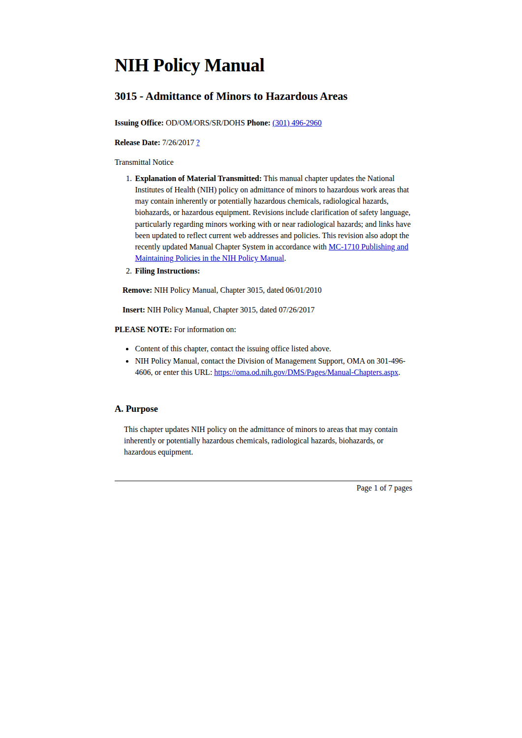NIH Policy Manual
3015 - Admittance of Minors to Hazardous Areas
Issuing Office: OD/OM/ORS/SR/DOHS Phone: (301) 496-2960
Release Date: 7/26/2017 ?
Transmittal Notice
Explanation of Material Transmitted: This manual chapter updates the National Institutes of Health (NIH) policy on admittance of minors to hazardous work areas that may contain inherently or potentially hazardous chemicals, radiological hazards, biohazards, or hazardous equipment. Revisions include clarification of safety language, particularly regarding minors working with or near radiological hazards; and links have been updated to reflect current web addresses and policies. This revision also adopt the recently updated Manual Chapter System in accordance with MC-1710 Publishing and Maintaining Policies in the NIH Policy Manual.
Filing Instructions:
Remove: NIH Policy Manual, Chapter 3015, dated 06/01/2010
Insert: NIH Policy Manual, Chapter 3015, dated 07/26/2017
PLEASE NOTE: For information on:
Content of this chapter, contact the issuing office listed above.
NIH Policy Manual, contact the Division of Management Support, OMA on 301-496-4606, or enter this URL: https://oma.od.nih.gov/DMS/Pages/Manual-Chapters.aspx.
A. Purpose
This chapter updates NIH policy on the admittance of minors to areas that may contain inherently or potentially hazardous chemicals, radiological hazards, biohazards, or hazardous equipment.
Page 1 of 7 pages